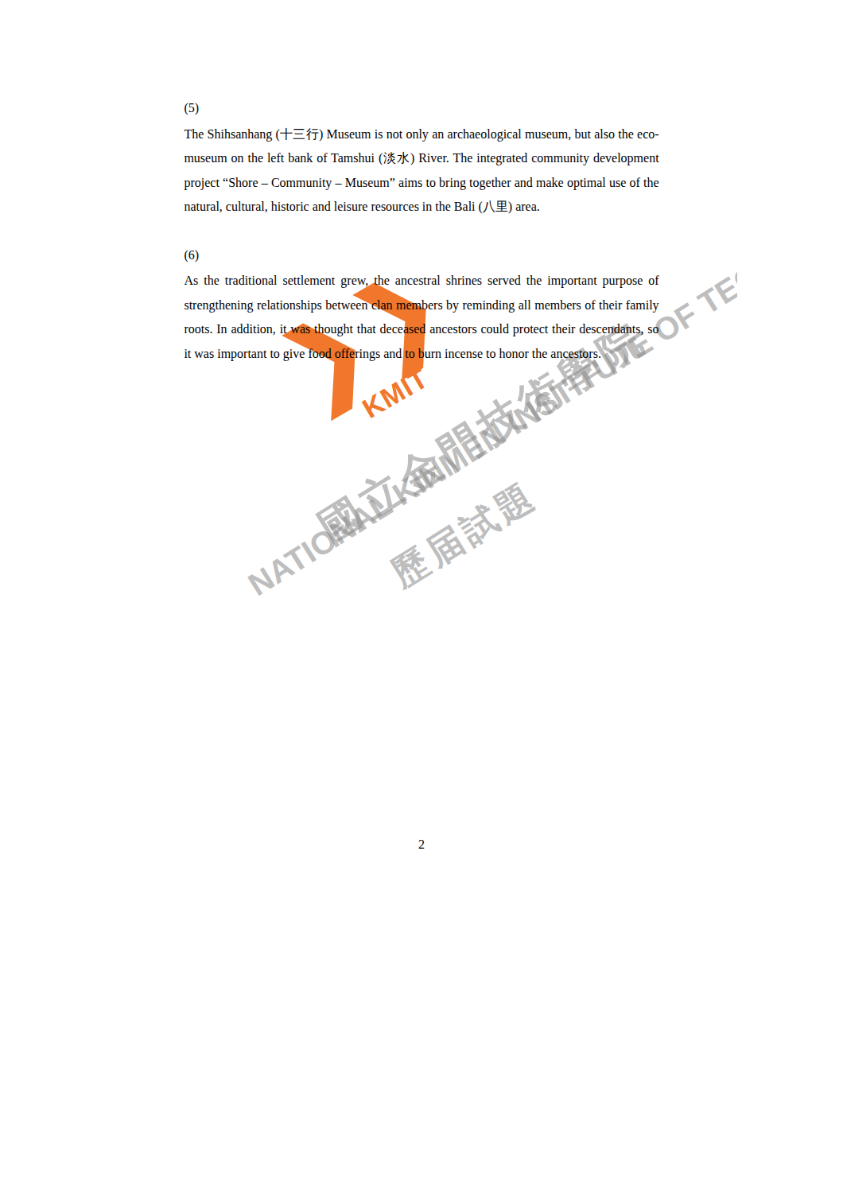❯❯ KMIT
NATIONAL KINMEN INSTITUTE OF TECHNOLOGY
國立金門技術學院
歷届試題
(5)
The Shihsanhang (十三行) Museum is not only an archaeological museum, but also the eco-museum on the left bank of Tamshui (淡水) River. The integrated community development project “Shore – Community – Museum” aims to bring together and make optimal use of the natural, cultural, historic and leisure resources in the Bali (八里) area.
(6)
As the traditional settlement grew, the ancestral shrines served the important purpose of strengthening relationships between clan members by reminding all members of their family roots. In addition, it was thought that deceased ancestors could protect their descendants, so it was important to give food offerings and to burn incense to honor the ancestors.
2